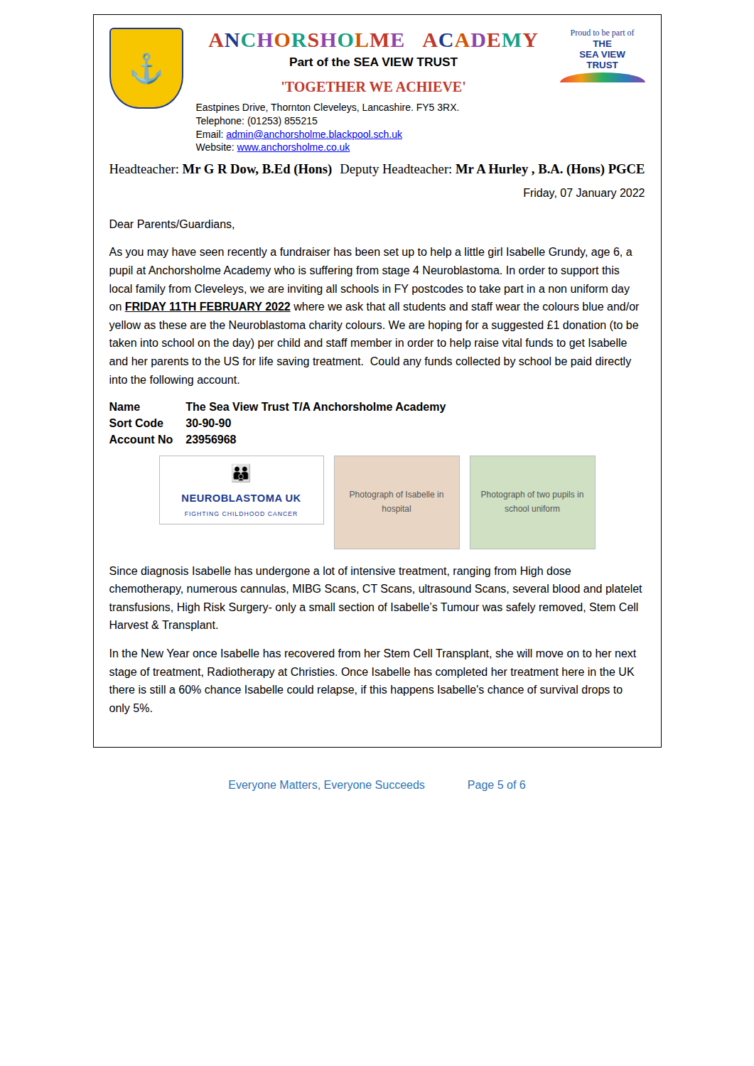⚓
ANCHORSHOLME ACADEMY
Part of the SEA VIEW TRUST
'TOGETHER WE ACHIEVE'
Eastpines Drive, Thornton Cleveleys, Lancashire. FY5 3RX.
Telephone: (01253) 855215
Email: admin@anchorsholme.blackpool.sch.uk
Website: www.anchorsholme.co.uk
Proud to be part of THE
SEA VIEW
TRUST
Headteacher: Mr G R Dow, B.Ed (Hons)
Deputy Headteacher: Mr A Hurley , B.A. (Hons) PGCE
Friday, 07 January 2022
Dear Parents/Guardians,
As you may have seen recently a fundraiser has been set up to help a little girl Isabelle Grundy, age 6, a pupil at Anchorsholme Academy who is suffering from stage 4 Neuroblastoma. In order to support this local family from Cleveleys, we are inviting all schools in FY postcodes to take part in a non uniform day on FRIDAY 11TH FEBRUARY 2022 where we ask that all students and staff wear the colours blue and/or yellow as these are the Neuroblastoma charity colours. We are hoping for a suggested £1 donation (to be taken into school on the day) per child and staff member in order to help raise vital funds to get Isabelle and her parents to the US for life saving treatment. Could any funds collected by school be paid directly into the following account.
| Name | The Sea View Trust T/A Anchorsholme Academy |
| Sort Code | 30-90-90 |
| Account No | 23956968 |
👪
NEUROBLASTOMA UK
FIGHTING CHILDHOOD CANCER
Photograph of Isabelle in hospital
Photograph of two pupils in school uniform
Since diagnosis Isabelle has undergone a lot of intensive treatment, ranging from High dose chemotherapy, numerous cannulas, MIBG Scans, CT Scans, ultrasound Scans, several blood and platelet transfusions, High Risk Surgery- only a small section of Isabelle’s Tumour was safely removed, Stem Cell Harvest & Transplant.
In the New Year once Isabelle has recovered from her Stem Cell Transplant, she will move on to her next stage of treatment, Radiotherapy at Christies. Once Isabelle has completed her treatment here in the UK there is still a 60% chance Isabelle could relapse, if this happens Isabelle's chance of survival drops to only 5%.
Everyone Matters, Everyone Succeeds
Page 5 of 6